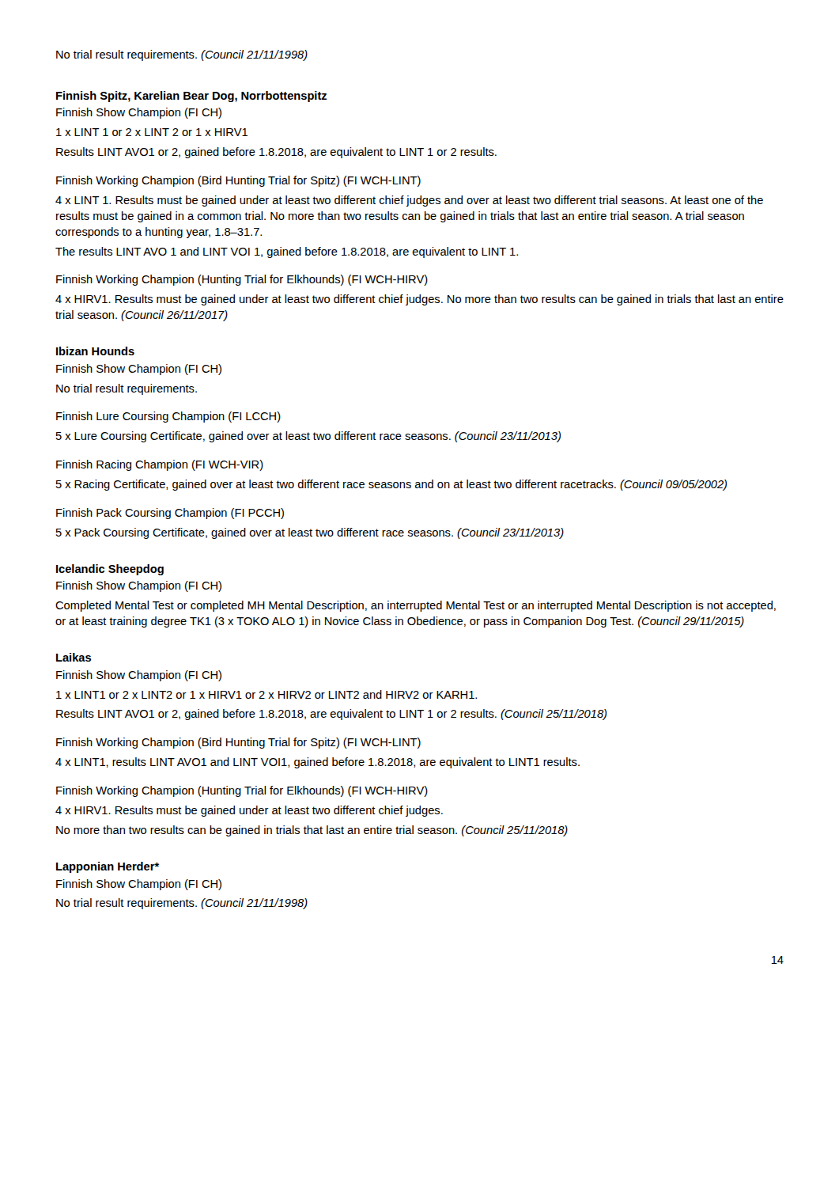No trial result requirements. (Council 21/11/1998)
Finnish Spitz, Karelian Bear Dog, Norrbottenspitz
Finnish Show Champion (FI CH)
1 x LINT 1 or 2 x LINT 2 or 1 x HIRV1
Results LINT AVO1 or 2, gained before 1.8.2018, are equivalent to LINT 1 or 2 results.
Finnish Working Champion (Bird Hunting Trial for Spitz) (FI WCH-LINT)
4 x LINT 1. Results must be gained under at least two different chief judges and over at least two different trial seasons. At least one of the results must be gained in a common trial. No more than two results can be gained in trials that last an entire trial season. A trial season corresponds to a hunting year, 1.8–31.7.
The results LINT AVO 1 and LINT VOI 1, gained before 1.8.2018, are equivalent to LINT 1.
Finnish Working Champion (Hunting Trial for Elkhounds) (FI WCH-HIRV)
4 x HIRV1. Results must be gained under at least two different chief judges. No more than two results can be gained in trials that last an entire trial season. (Council 26/11/2017)
Ibizan Hounds
Finnish Show Champion (FI CH)
No trial result requirements.
Finnish Lure Coursing Champion (FI LCCH)
5 x Lure Coursing Certificate, gained over at least two different race seasons. (Council 23/11/2013)
Finnish Racing Champion (FI WCH-VIR)
5 x Racing Certificate, gained over at least two different race seasons and on at least two different racetracks. (Council 09/05/2002)
Finnish Pack Coursing Champion (FI PCCH)
5 x Pack Coursing Certificate, gained over at least two different race seasons. (Council 23/11/2013)
Icelandic Sheepdog
Finnish Show Champion (FI CH)
Completed Mental Test or completed MH Mental Description, an interrupted Mental Test or an interrupted Mental Description is not accepted, or at least training degree TK1 (3 x TOKO ALO 1) in Novice Class in Obedience, or pass in Companion Dog Test. (Council 29/11/2015)
Laikas
Finnish Show Champion (FI CH)
1 x LINT1 or 2 x LINT2 or 1 x HIRV1 or 2 x HIRV2 or LINT2 and HIRV2 or KARH1.
Results LINT AVO1 or 2, gained before 1.8.2018, are equivalent to LINT 1 or 2 results. (Council 25/11/2018)
Finnish Working Champion (Bird Hunting Trial for Spitz) (FI WCH-LINT)
4 x LINT1, results LINT AVO1 and LINT VOI1, gained before 1.8.2018, are equivalent to LINT1 results.
Finnish Working Champion (Hunting Trial for Elkhounds) (FI WCH-HIRV)
4 x HIRV1. Results must be gained under at least two different chief judges.
No more than two results can be gained in trials that last an entire trial season. (Council 25/11/2018)
Lapponian Herder*
Finnish Show Champion (FI CH)
No trial result requirements. (Council 21/11/1998)
14